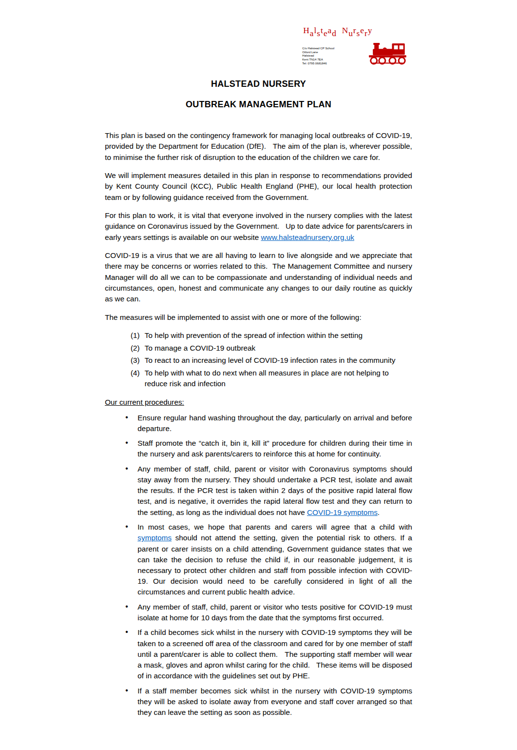Halstead Nursery
C/o Halstead CP School
Otford Lane
Halstead
Kent TN14 7EA
Tel: 0795 0681846
HALSTEAD NURSERY
OUTBREAK MANAGEMENT PLAN
This plan is based on the contingency framework for managing local outbreaks of COVID-19, provided by the Department for Education (DfE). The aim of the plan is, wherever possible, to minimise the further risk of disruption to the education of the children we care for.
We will implement measures detailed in this plan in response to recommendations provided by Kent County Council (KCC), Public Health England (PHE), our local health protection team or by following guidance received from the Government.
For this plan to work, it is vital that everyone involved in the nursery complies with the latest guidance on Coronavirus issued by the Government. Up to date advice for parents/carers in early years settings is available on our website www.halsteadnursery.org.uk
COVID-19 is a virus that we are all having to learn to live alongside and we appreciate that there may be concerns or worries related to this. The Management Committee and nursery Manager will do all we can to be compassionate and understanding of individual needs and circumstances, open, honest and communicate any changes to our daily routine as quickly as we can.
The measures will be implemented to assist with one or more of the following:
To help with prevention of the spread of infection within the setting
To manage a COVID-19 outbreak
To react to an increasing level of COVID-19 infection rates in the community
To help with what to do next when all measures in place are not helping to reduce risk and infection
Our current procedures:
Ensure regular hand washing throughout the day, particularly on arrival and before departure.
Staff promote the “catch it, bin it, kill it” procedure for children during their time in the nursery and ask parents/carers to reinforce this at home for continuity.
Any member of staff, child, parent or visitor with Coronavirus symptoms should stay away from the nursery. They should undertake a PCR test, isolate and await the results. If the PCR test is taken within 2 days of the positive rapid lateral flow test, and is negative, it overrides the rapid lateral flow test and they can return to the setting, as long as the individual does not have COVID-19 symptoms.
In most cases, we hope that parents and carers will agree that a child with symptoms should not attend the setting, given the potential risk to others. If a parent or carer insists on a child attending, Government guidance states that we can take the decision to refuse the child if, in our reasonable judgement, it is necessary to protect other children and staff from possible infection with COVID-19. Our decision would need to be carefully considered in light of all the circumstances and current public health advice.
Any member of staff, child, parent or visitor who tests positive for COVID-19 must isolate at home for 10 days from the date that the symptoms first occurred.
If a child becomes sick whilst in the nursery with COVID-19 symptoms they will be taken to a screened off area of the classroom and cared for by one member of staff until a parent/carer is able to collect them. The supporting staff member will wear a mask, gloves and apron whilst caring for the child. These items will be disposed of in accordance with the guidelines set out by PHE.
If a staff member becomes sick whilst in the nursery with COVID-19 symptoms they will be asked to isolate away from everyone and staff cover arranged so that they can leave the setting as soon as possible.